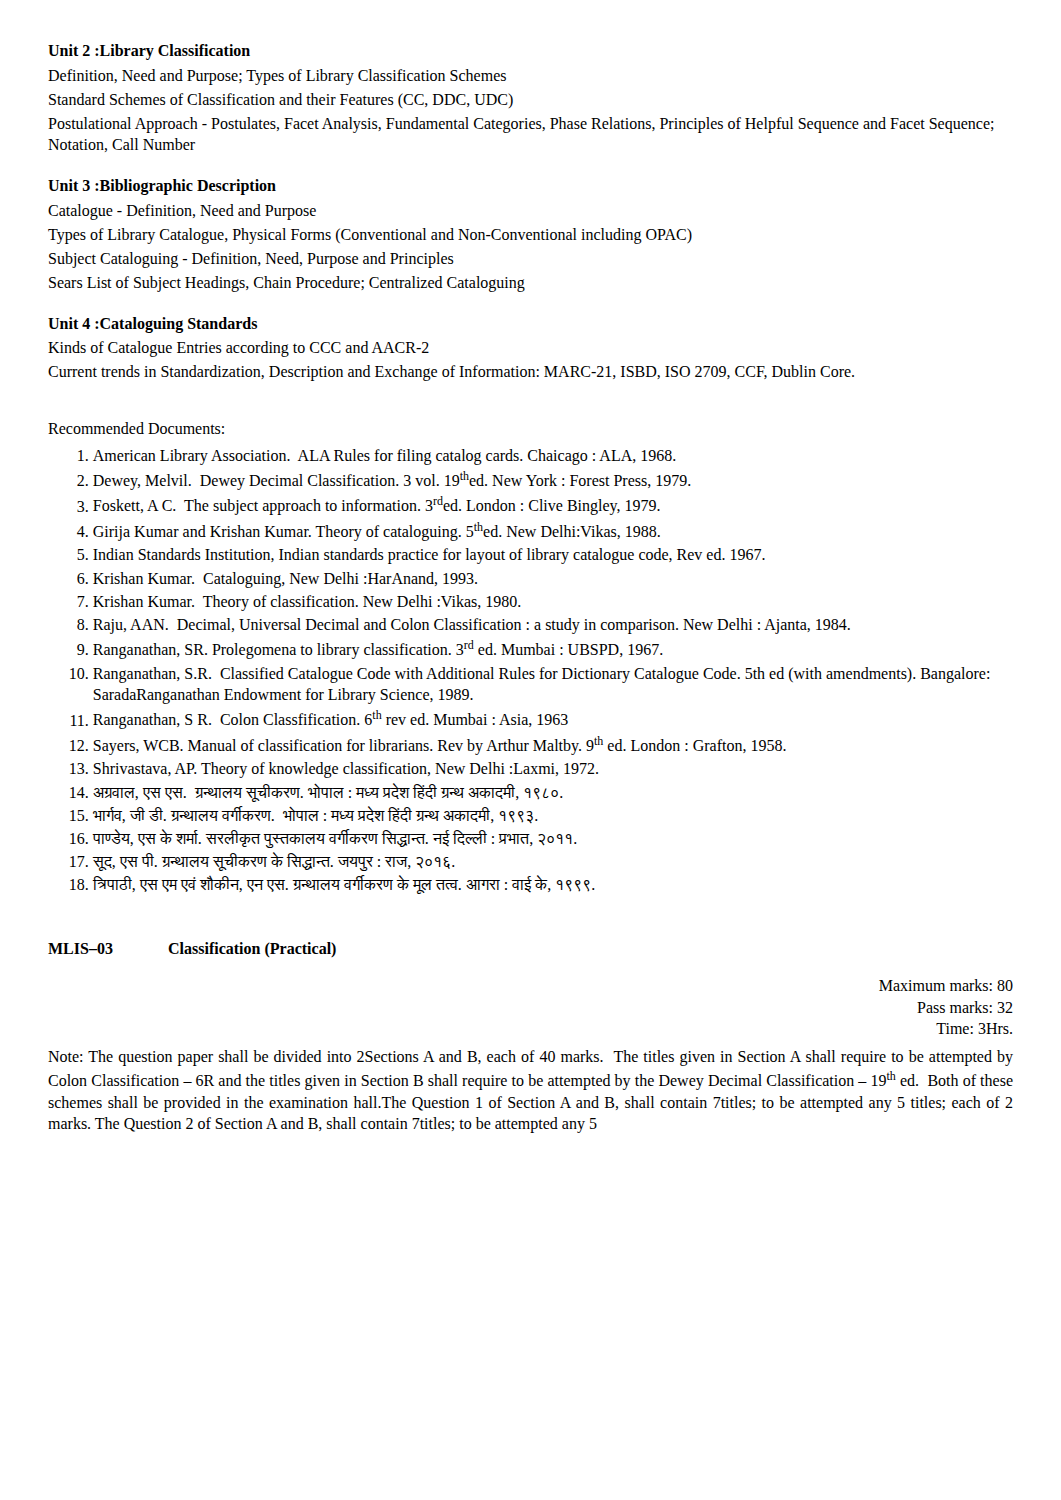Unit 2 :Library Classification
Definition, Need and Purpose; Types of Library Classification Schemes
Standard Schemes of Classification and their Features (CC, DDC, UDC)
Postulational Approach - Postulates, Facet Analysis, Fundamental Categories, Phase Relations, Principles of Helpful Sequence and Facet Sequence; Notation, Call Number
Unit 3 :Bibliographic Description
Catalogue - Definition, Need and Purpose
Types of Library Catalogue, Physical Forms (Conventional and Non-Conventional including OPAC)
Subject Cataloguing - Definition, Need, Purpose and Principles
Sears List of Subject Headings, Chain Procedure; Centralized Cataloguing
Unit 4 :Cataloguing Standards
Kinds of Catalogue Entries according to CCC and AACR-2
Current trends in Standardization, Description and Exchange of Information: MARC-21, ISBD, ISO 2709, CCF, Dublin Core.
Recommended Documents:
American Library Association. ALA Rules for filing catalog cards. Chaicago : ALA, 1968.
Dewey, Melvil. Dewey Decimal Classification. 3 vol. 19thed. New York : Forest Press, 1979.
Foskett, A C. The subject approach to information. 3rded. London : Clive Bingley, 1979.
Girija Kumar and Krishan Kumar. Theory of cataloguing. 5thed. New Delhi:Vikas, 1988.
Indian Standards Institution, Indian standards practice for layout of library catalogue code, Rev ed. 1967.
Krishan Kumar. Cataloguing, New Delhi :HarAnand, 1993.
Krishan Kumar. Theory of classification. New Delhi :Vikas, 1980.
Raju, AAN. Decimal, Universal Decimal and Colon Classification : a study in comparison. New Delhi : Ajanta, 1984.
Ranganathan, SR. Prolegomena to library classification. 3rd ed. Mumbai : UBSPD, 1967.
Ranganathan, S.R. Classified Catalogue Code with Additional Rules for Dictionary Catalogue Code. 5th ed (with amendments). Bangalore: SaradaRanganathan Endowment for Library Science, 1989.
Ranganathan, S R. Colon Classfification. 6th rev ed. Mumbai : Asia, 1963
Sayers, WCB. Manual of classification for librarians. Rev by Arthur Maltby. 9th ed. London : Grafton, 1958.
Shrivastava, AP. Theory of knowledge classification, New Delhi :Laxmi, 1972.
अग्रवाल, एस एस. ग्रन्थालय सूचीकरण. भोपाल : मध्य प्रदेश हिंदी ग्रन्थ अकादमी, १९८०.
भार्गव, जी डी. ग्रन्थालय वर्गीकरण. भोपाल : मध्य प्रदेश हिंदी ग्रन्थ अकादमी, १९९३.
पाण्डेय, एस के शर्मा. सरलीकृत पुस्तकालय वर्गीकरण सिद्धान्त. नई दिल्ली : प्रभात, २०११.
सूद, एस पी. ग्रन्थालय सूचीकरण के सिद्धान्त. जयपुर : राज, २०१६.
त्रिपाठी, एस एम एवं शौकीन, एन एस. ग्रन्थालय वर्गीकरण के मूल तत्व. आगरा : वाई के, १९९९.
MLIS–03 Classification (Practical)
Maximum marks: 80
Pass marks: 32
Time: 3Hrs.
Note: The question paper shall be divided into 2Sections A and B, each of 40 marks. The titles given in Section A shall require to be attempted by Colon Classification – 6R and the titles given in Section B shall require to be attempted by the Dewey Decimal Classification – 19th ed. Both of these schemes shall be provided in the examination hall.The Question 1 of Section A and B, shall contain 7titles; to be attempted any 5 titles; each of 2 marks. The Question 2 of Section A and B, shall contain 7titles; to be attempted any 5